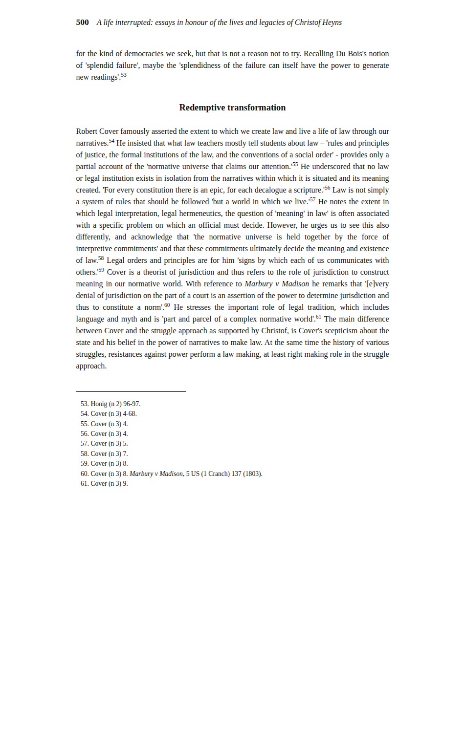500 A life interrupted: essays in honour of the lives and legacies of Christof Heyns
for the kind of democracies we seek, but that is not a reason not to try. Recalling Du Bois's notion of 'splendid failure', maybe the 'splendidness of the failure can itself have the power to generate new readings'.53
Redemptive transformation
Robert Cover famously asserted the extent to which we create law and live a life of law through our narratives.54 He insisted that what law teachers mostly tell students about law – 'rules and principles of justice, the formal institutions of the law, and the conventions of a social order' - provides only a partial account of the 'normative universe that claims our attention.'55 He underscored that no law or legal institution exists in isolation from the narratives within which it is situated and its meaning created. 'For every constitution there is an epic, for each decalogue a scripture.'56 Law is not simply a system of rules that should be followed 'but a world in which we live.'57 He notes the extent in which legal interpretation, legal hermeneutics, the question of 'meaning' in law' is often associated with a specific problem on which an official must decide. However, he urges us to see this also differently, and acknowledge that 'the normative universe is held together by the force of interpretive commitments' and that these commitments ultimately decide the meaning and existence of law.58 Legal orders and principles are for him 'signs by which each of us communicates with others.'59 Cover is a theorist of jurisdiction and thus refers to the role of jurisdiction to construct meaning in our normative world. With reference to Marbury v Madison he remarks that '[e]very denial of jurisdiction on the part of a court is an assertion of the power to determine jurisdiction and thus to constitute a norm'.60 He stresses the important role of legal tradition, which includes language and myth and is 'part and parcel of a complex normative world'.61 The main difference between Cover and the struggle approach as supported by Christof, is Cover's scepticism about the state and his belief in the power of narratives to make law. At the same time the history of various struggles, resistances against power perform a law making, at least right making role in the struggle approach.
Honig (n 2) 96-97.
Cover (n 3) 4-68.
Cover (n 3) 4.
Cover (n 3) 4.
Cover (n 3) 5.
Cover (n 3) 7.
Cover (n 3) 8.
Cover (n 3) 8. Marbury v Madison, 5 US (1 Cranch) 137 (1803).
Cover (n 3) 9.